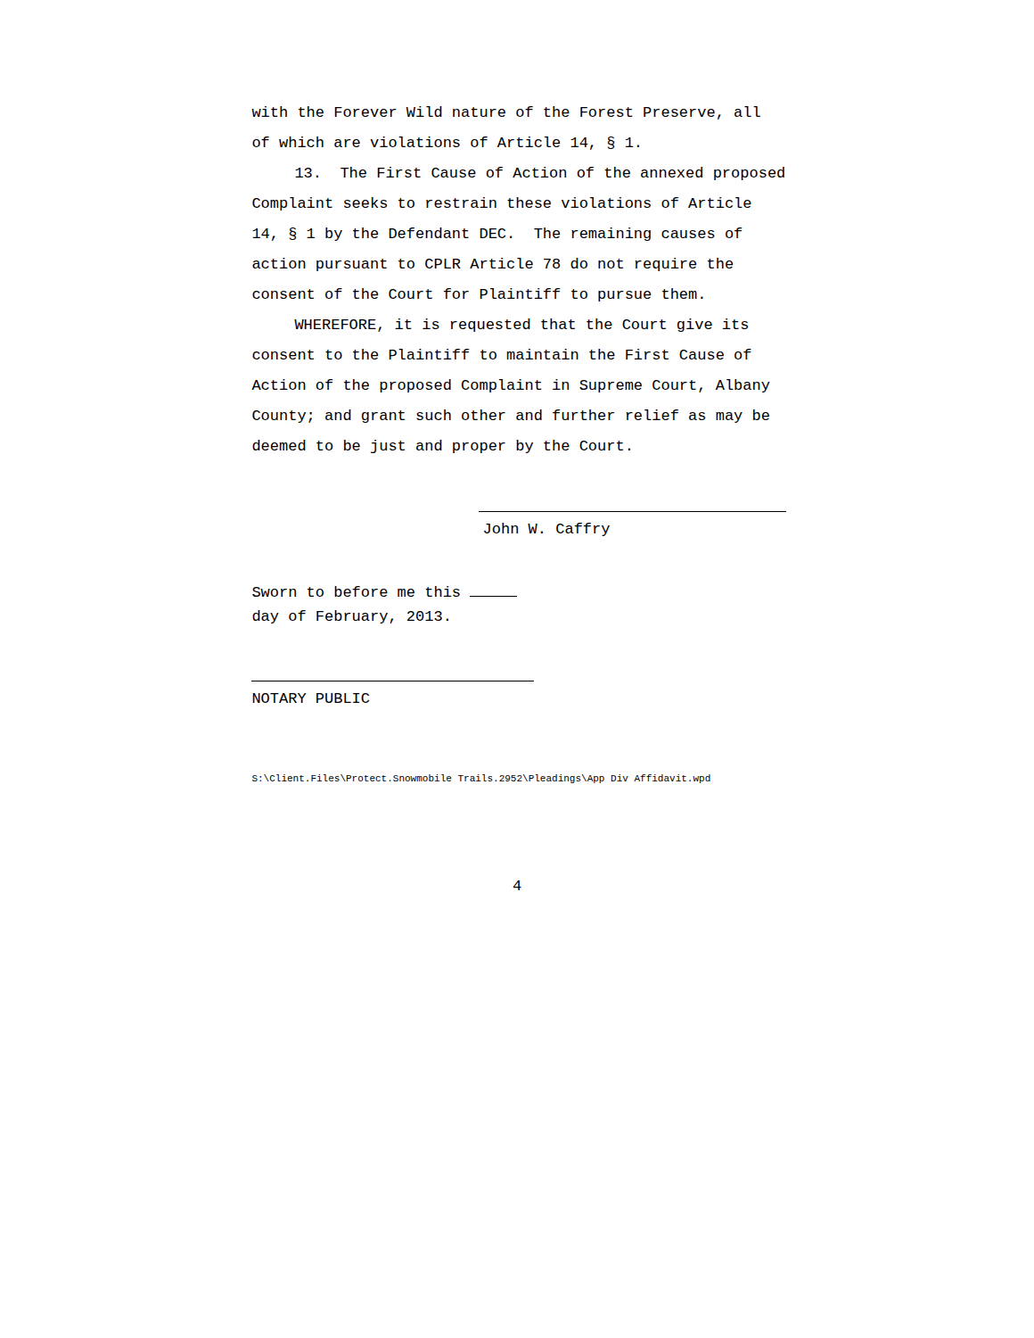with the Forever Wild nature of the Forest Preserve, all of which are violations of Article 14, § 1.
13. The First Cause of Action of the annexed proposed Complaint seeks to restrain these violations of Article 14, § 1 by the Defendant DEC. The remaining causes of action pursuant to CPLR Article 78 do not require the consent of the Court for Plaintiff to pursue them.
WHEREFORE, it is requested that the Court give its consent to the Plaintiff to maintain the First Cause of Action of the proposed Complaint in Supreme Court, Albany County; and grant such other and further relief as may be deemed to be just and proper by the Court.
John W. Caffry
Sworn to before me this
day of February, 2013.
NOTARY PUBLIC
S:\Client.Files\Protect.Snowmobile Trails.2952\Pleadings\App Div Affidavit.wpd
4